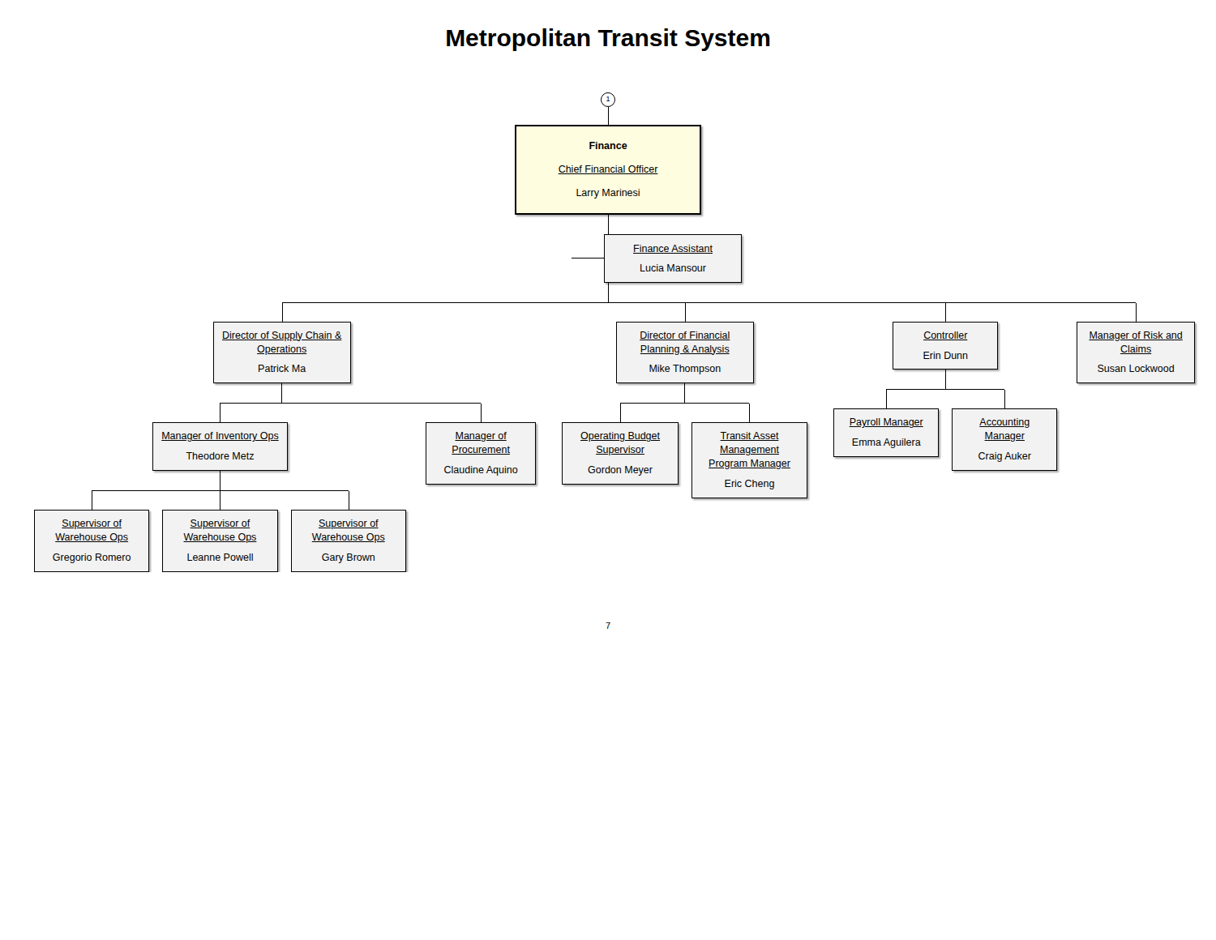Metropolitan Transit System
1
Finance Chief Financial Officer Larry Marinesi
Finance Assistant Lucia Mansour
Director of Supply Chain & Operations Patrick Ma
Manager of Inventory Ops Theodore Metz
Supervisor of Warehouse Ops Gregorio Romero
Supervisor of Warehouse Ops Leanne Powell
Supervisor of Warehouse Ops Gary Brown
Manager of Procurement Claudine Aquino
Director of Financial Planning & Analysis Mike Thompson
Operating Budget Supervisor Gordon Meyer
Transit Asset Management Program Manager Eric Cheng
Controller Erin Dunn
Payroll Manager Emma Aguilera
Accounting Manager Craig Auker
Manager of Risk and Claims Susan Lockwood
7